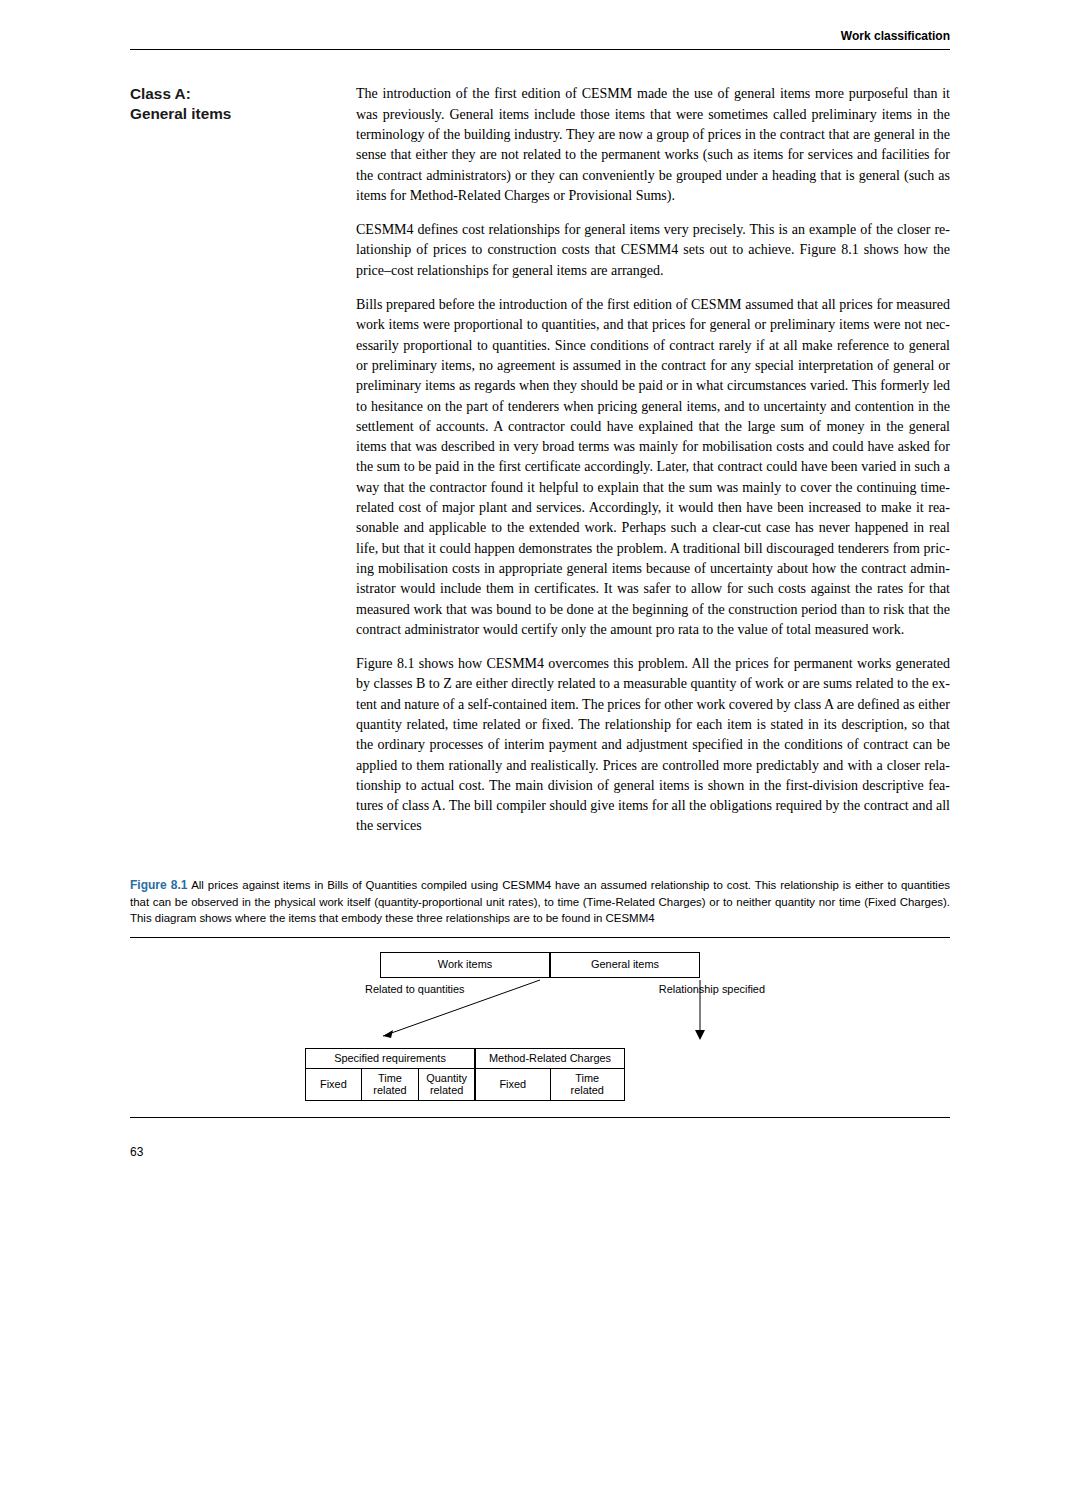Work classification
Class A:
General items
The introduction of the first edition of CESMM made the use of general items more purposeful than it was previously. General items include those items that were sometimes called preliminary items in the terminology of the building industry. They are now a group of prices in the contract that are general in the sense that either they are not related to the permanent works (such as items for services and facilities for the contract administrators) or they can conveniently be grouped under a heading that is general (such as items for Method-Related Charges or Provisional Sums).
CESMM4 defines cost relationships for general items very precisely. This is an example of the closer relationship of prices to construction costs that CESMM4 sets out to achieve. Figure 8.1 shows how the price–cost relationships for general items are arranged.
Bills prepared before the introduction of the first edition of CESMM assumed that all prices for measured work items were proportional to quantities, and that prices for general or preliminary items were not necessarily proportional to quantities. Since conditions of contract rarely if at all make reference to general or preliminary items, no agreement is assumed in the contract for any special interpretation of general or preliminary items as regards when they should be paid or in what circumstances varied. This formerly led to hesitance on the part of tenderers when pricing general items, and to uncertainty and contention in the settlement of accounts. A contractor could have explained that the large sum of money in the general items that was described in very broad terms was mainly for mobilisation costs and could have asked for the sum to be paid in the first certificate accordingly. Later, that contract could have been varied in such a way that the contractor found it helpful to explain that the sum was mainly to cover the continuing time-related cost of major plant and services. Accordingly, it would then have been increased to make it reasonable and applicable to the extended work. Perhaps such a clear-cut case has never happened in real life, but that it could happen demonstrates the problem. A traditional bill discouraged tenderers from pricing mobilisation costs in appropriate general items because of uncertainty about how the contract administrator would include them in certificates. It was safer to allow for such costs against the rates for that measured work that was bound to be done at the beginning of the construction period than to risk that the contract administrator would certify only the amount pro rata to the value of total measured work.
Figure 8.1 shows how CESMM4 overcomes this problem. All the prices for permanent works generated by classes B to Z are either directly related to a measurable quantity of work or are sums related to the extent and nature of a self-contained item. The prices for other work covered by class A are defined as either quantity related, time related or fixed. The relationship for each item is stated in its description, so that the ordinary processes of interim payment and adjustment specified in the conditions of contract can be applied to them rationally and realistically. Prices are controlled more predictably and with a closer relationship to actual cost. The main division of general items is shown in the first-division descriptive features of class A. The bill compiler should give items for all the obligations required by the contract and all the services
Figure 8.1 All prices against items in Bills of Quantities compiled using CESMM4 have an assumed relationship to cost. This relationship is either to quantities that can be observed in the physical work itself (quantity-proportional unit rates), to time (Time-Related Charges) or to neither quantity nor time (Fixed Charges). This diagram shows where the items that embody these three relationships are to be found in CESMM4
Work items
General items
Related to quantities
Relationship specified
| Specified requirements |
| Fixed | Time related | Quantity related |
| Method-Related Charges |
| Fixed | Time related |
63